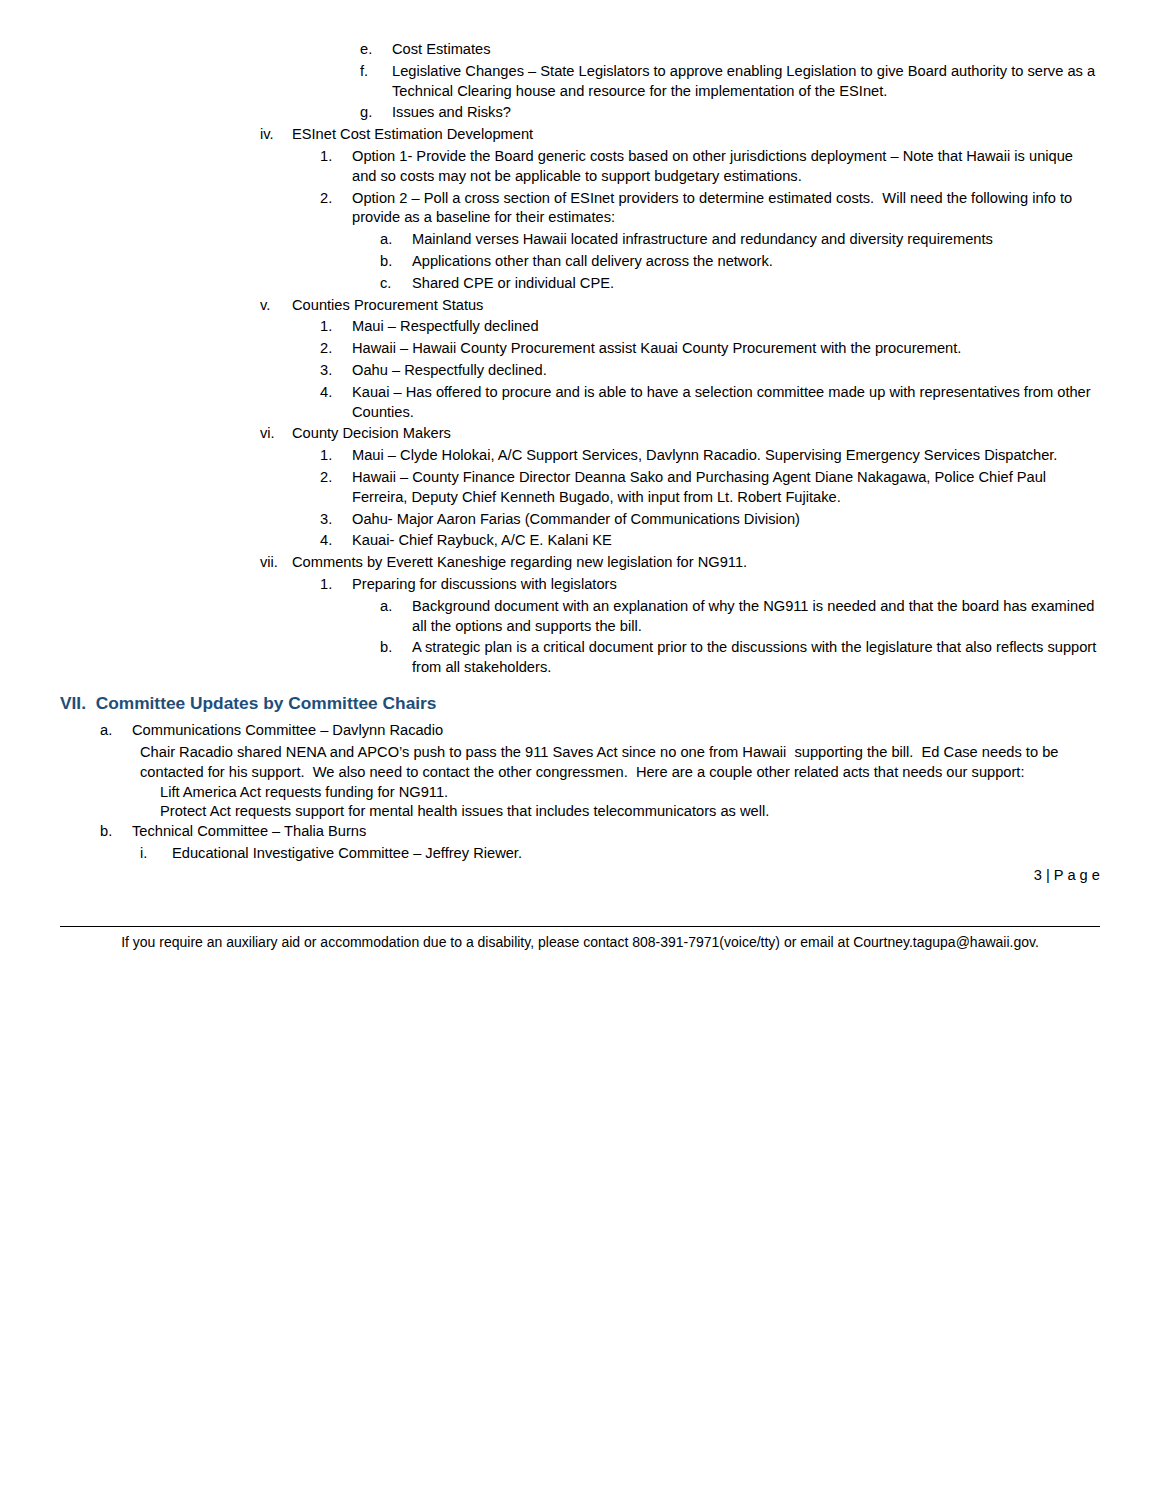e. Cost Estimates
f. Legislative Changes – State Legislators to approve enabling Legislation to give Board authority to serve as a Technical Clearing house and resource for the implementation of the ESInet.
g. Issues and Risks?
iv. ESInet Cost Estimation Development
1. Option 1- Provide the Board generic costs based on other jurisdictions deployment – Note that Hawaii is unique and so costs may not be applicable to support budgetary estimations.
2. Option 2 – Poll a cross section of ESInet providers to determine estimated costs. Will need the following info to provide as a baseline for their estimates:
a. Mainland verses Hawaii located infrastructure and redundancy and diversity requirements
b. Applications other than call delivery across the network.
c. Shared CPE or individual CPE.
v. Counties Procurement Status
1. Maui – Respectfully declined
2. Hawaii – Hawaii County Procurement assist Kauai County Procurement with the procurement.
3. Oahu – Respectfully declined.
4. Kauai – Has offered to procure and is able to have a selection committee made up with representatives from other Counties.
vi. County Decision Makers
1. Maui – Clyde Holokai, A/C Support Services, Davlynn Racadio. Supervising Emergency Services Dispatcher.
2. Hawaii – County Finance Director Deanna Sako and Purchasing Agent Diane Nakagawa, Police Chief Paul Ferreira, Deputy Chief Kenneth Bugado, with input from Lt. Robert Fujitake.
3. Oahu- Major Aaron Farias (Commander of Communications Division)
4. Kauai- Chief Raybuck, A/C E. Kalani KE
vii. Comments by Everett Kaneshige regarding new legislation for NG911.
1. Preparing for discussions with legislators
a. Background document with an explanation of why the NG911 is needed and that the board has examined all the options and supports the bill.
b. A strategic plan is a critical document prior to the discussions with the legislature that also reflects support from all stakeholders.
VII. Committee Updates by Committee Chairs
a. Communications Committee – Davlynn Racadio
Chair Racadio shared NENA and APCO’s push to pass the 911 Saves Act since no one from Hawaii supporting the bill. Ed Case needs to be contacted for his support. We also need to contact the other congressmen. Here are a couple other related acts that needs our support:
Lift America Act requests funding for NG911.
Protect Act requests support for mental health issues that includes telecommunicators as well.
b. Technical Committee – Thalia Burns
i. Educational Investigative Committee – Jeffrey Riewer.
3 | P a g e
If you require an auxiliary aid or accommodation due to a disability, please contact 808-391-7971(voice/tty) or email at Courtney.tagupa@hawaii.gov.